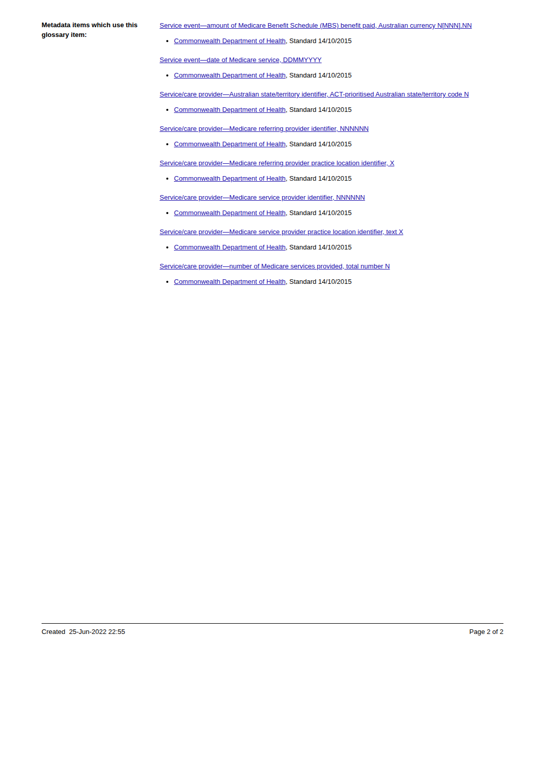Metadata items which use this glossary item:
Service event—amount of Medicare Benefit Schedule (MBS) benefit paid, Australian currency N[NNN].NN
Commonwealth Department of Health, Standard 14/10/2015
Service event—date of Medicare service, DDMMYYYY
Commonwealth Department of Health, Standard 14/10/2015
Service/care provider—Australian state/territory identifier, ACT-prioritised Australian state/territory code N
Commonwealth Department of Health, Standard 14/10/2015
Service/care provider—Medicare referring provider identifier, NNNNNN
Commonwealth Department of Health, Standard 14/10/2015
Service/care provider—Medicare referring provider practice location identifier, X
Commonwealth Department of Health, Standard 14/10/2015
Service/care provider—Medicare service provider identifier, NNNNNN
Commonwealth Department of Health, Standard 14/10/2015
Service/care provider—Medicare service provider practice location identifier, text X
Commonwealth Department of Health, Standard 14/10/2015
Service/care provider—number of Medicare services provided, total number N
Commonwealth Department of Health, Standard 14/10/2015
Created 25-Jun-2022 22:55 Page 2 of 2